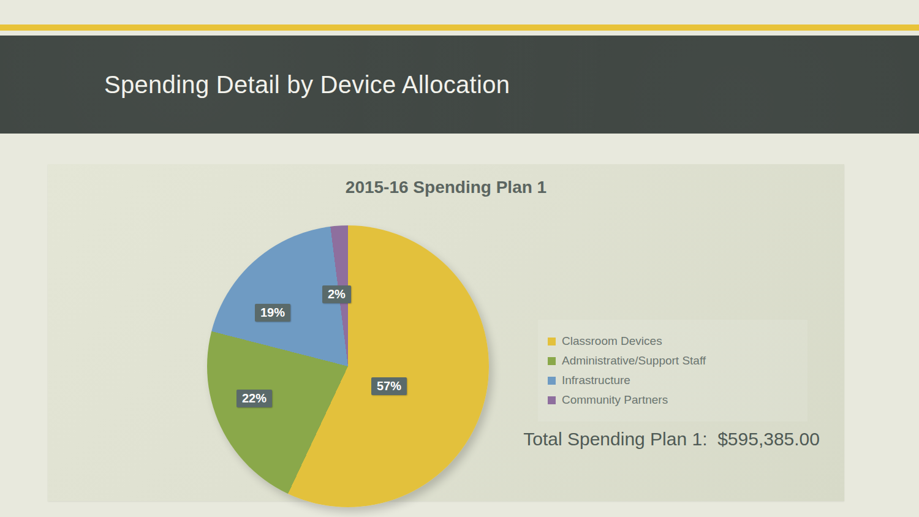Spending Detail by Device Allocation
2015-16 Spending Plan 1
57% 22% 19% 2%
Classroom Devices
Administrative/Support Staff
Infrastructure
Community Partners
Total Spending Plan 1: $595,385.00